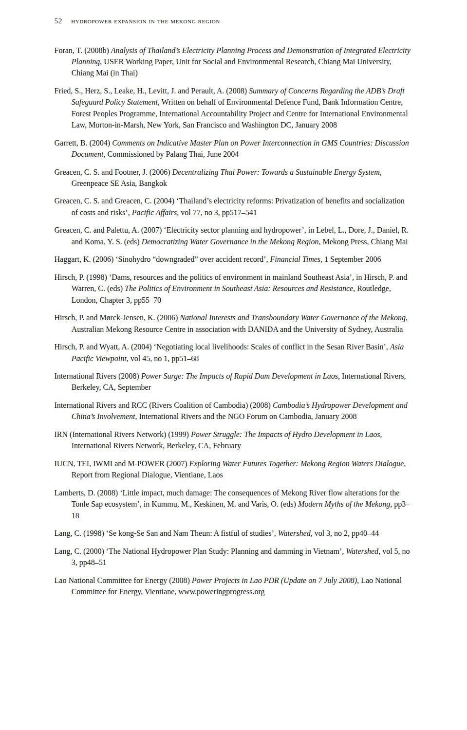52 hydropower expansion in the mekong region
Foran, T. (2008b) Analysis of Thailand’s Electricity Planning Process and Demonstration of Integrated Electricity Planning, USER Working Paper, Unit for Social and Environmental Research, Chiang Mai University, Chiang Mai (in Thai)
Fried, S., Herz, S., Leake, H., Levitt, J. and Perault, A. (2008) Summary of Concerns Regarding the ADB’s Draft Safeguard Policy Statement, Written on behalf of Environmental Defence Fund, Bank Information Centre, Forest Peoples Programme, International Accountability Project and Centre for International Environmental Law, Morton-in-Marsh, New York, San Francisco and Washington DC, January 2008
Garrett, B. (2004) Comments on Indicative Master Plan on Power Interconnection in GMS Countries: Discussion Document, Commissioned by Palang Thai, June 2004
Greacen, C. S. and Footner, J. (2006) Decentralizing Thai Power: Towards a Sustainable Energy System, Greenpeace SE Asia, Bangkok
Greacen, C. S. and Greacen, C. (2004) ‘Thailand’s electricity reforms: Privatization of benefits and socialization of costs and risks’, Pacific Affairs, vol 77, no 3, pp517–541
Greacen, C. and Palettu, A. (2007) ‘Electricity sector planning and hydropower’, in Lebel, L., Dore, J., Daniel, R. and Koma, Y. S. (eds) Democratizing Water Governance in the Mekong Region, Mekong Press, Chiang Mai
Haggart, K. (2006) ‘Sinohydro “downgraded” over accident record’, Financial Times, 1 September 2006
Hirsch, P. (1998) ‘Dams, resources and the politics of environment in mainland Southeast Asia’, in Hirsch, P. and Warren, C. (eds) The Politics of Environment in Southeast Asia: Resources and Resistance, Routledge, London, Chapter 3, pp55–70
Hirsch, P. and Mørck-Jensen, K. (2006) National Interests and Transboundary Water Governance of the Mekong, Australian Mekong Resource Centre in association with DANIDA and the University of Sydney, Australia
Hirsch, P. and Wyatt, A. (2004) ‘Negotiating local livelihoods: Scales of conflict in the Sesan River Basin’, Asia Pacific Viewpoint, vol 45, no 1, pp51–68
International Rivers (2008) Power Surge: The Impacts of Rapid Dam Development in Laos, International Rivers, Berkeley, CA, September
International Rivers and RCC (Rivers Coalition of Cambodia) (2008) Cambodia’s Hydropower Development and China’s Involvement, International Rivers and the NGO Forum on Cambodia, January 2008
IRN (International Rivers Network) (1999) Power Struggle: The Impacts of Hydro Development in Laos, International Rivers Network, Berkeley, CA, February
IUCN, TEI, IWMI and M-POWER (2007) Exploring Water Futures Together: Mekong Region Waters Dialogue, Report from Regional Dialogue, Vientiane, Laos
Lamberts, D. (2008) ‘Little impact, much damage: The consequences of Mekong River flow alterations for the Tonle Sap ecosystem’, in Kummu, M., Keskinen, M. and Varis, O. (eds) Modern Myths of the Mekong, pp3–18
Lang, C. (1998) ‘Se kong-Se San and Nam Theun: A fistful of studies’, Watershed, vol 3, no 2, pp40–44
Lang, C. (2000) ‘The National Hydropower Plan Study: Planning and damming in Vietnam’, Watershed, vol 5, no 3, pp48–51
Lao National Committee for Energy (2008) Power Projects in Lao PDR (Update on 7 July 2008), Lao National Committee for Energy, Vientiane, www.poweringprogress.org